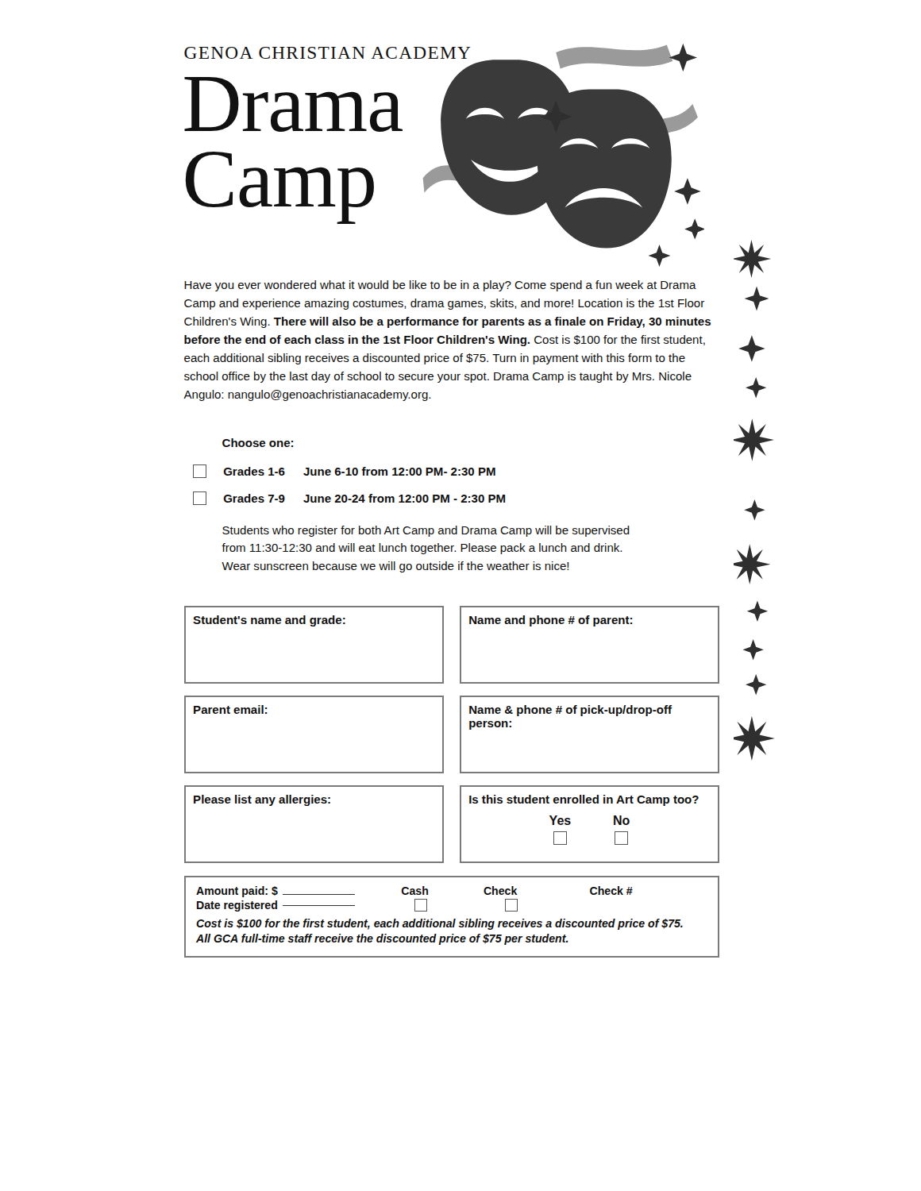GENOA CHRISTIAN ACADEMY
Drama
Camp
Have you ever wondered what it would be like to be in a play? Come spend a fun week at Drama Camp and experience amazing costumes, drama games, skits, and more! Location is the 1st Floor Children's Wing. There will also be a performance for parents as a finale on Friday, 30 minutes before the end of each class in the 1st Floor Children's Wing. Cost is $100 for the first student, each additional sibling receives a discounted price of $75. Turn in payment with this form to the school office by the last day of school to secure your spot. Drama Camp is taught by Mrs. Nicole Angulo: nangulo@genoachristianacademy.org.
Choose one:
Grades 1-6 June 6-10 from 12:00 PM- 2:30 PM
Grades 7-9 June 20-24 from 12:00 PM - 2:30 PM
Students who register for both Art Camp and Drama Camp will be supervised
from 11:30-12:30 and will eat lunch together. Please pack a lunch and drink.
Wear sunscreen because we will go outside if the weather is nice!
Student's name and grade:
Name and phone # of parent:
Parent email:
Name & phone # of pick-up/drop-off person:
Please list any allergies:
Is this student enrolled in Art Camp too?
Yes
No
Amount paid: $ Cash Check Check #
Date registered
Cost is $100 for the first student, each additional sibling receives a discounted price of $75.
All GCA full-time staff receive the discounted price of $75 per student.